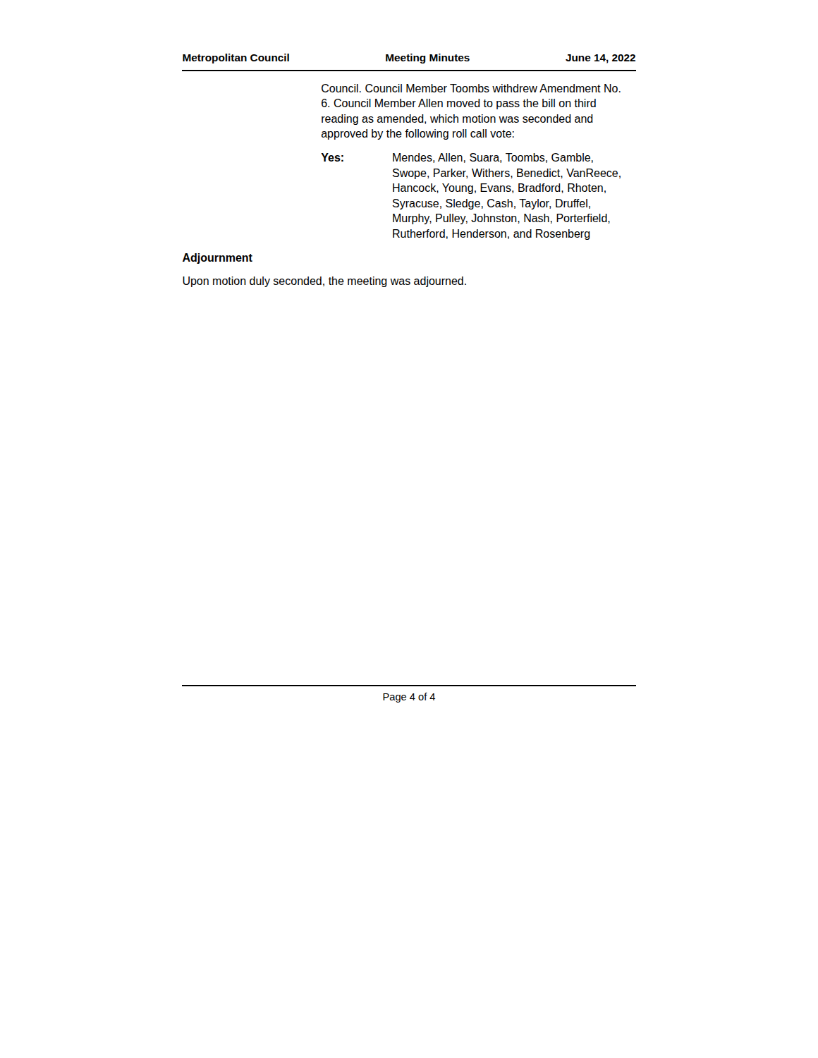Metropolitan Council
Meeting Minutes
June 14, 2022
Council. Council Member Toombs withdrew Amendment No. 6. Council Member Allen moved to pass the bill on third reading as amended, which motion was seconded and approved by the following roll call vote:
Yes:
Mendes, Allen, Suara, Toombs, Gamble, Swope, Parker, Withers, Benedict, VanReece, Hancock, Young, Evans, Bradford, Rhoten, Syracuse, Sledge, Cash, Taylor, Druffel, Murphy, Pulley, Johnston, Nash, Porterfield, Rutherford, Henderson, and Rosenberg
Adjournment
Upon motion duly seconded, the meeting was adjourned.
Page 4 of 4